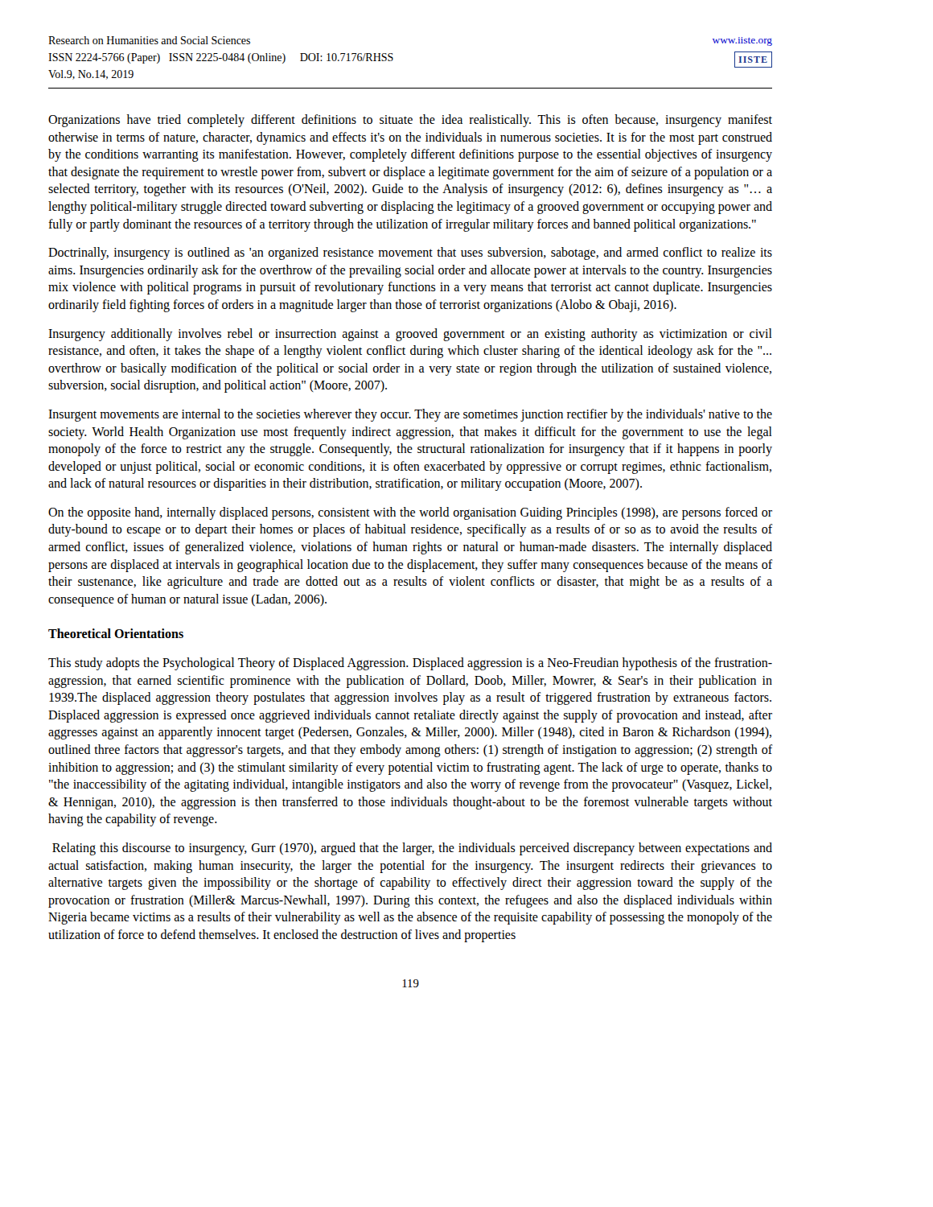Research on Humanities and Social Sciences
ISSN 2224-5766 (Paper) ISSN 2225-0484 (Online) DOI: 10.7176/RHSS
Vol.9, No.14, 2019
www.iiste.org
IISTE
Organizations have tried completely different definitions to situate the idea realistically. This is often because, insurgency manifest otherwise in terms of nature, character, dynamics and effects it's on the individuals in numerous societies. It is for the most part construed by the conditions warranting its manifestation. However, completely different definitions purpose to the essential objectives of insurgency that designate the requirement to wrestle power from, subvert or displace a legitimate government for the aim of seizure of a population or a selected territory, together with its resources (O'Neil, 2002). Guide to the Analysis of insurgency (2012: 6), defines insurgency as "… a lengthy political-military struggle directed toward subverting or displacing the legitimacy of a grooved government or occupying power and fully or partly dominant the resources of a territory through the utilization of irregular military forces and banned political organizations."
Doctrinally, insurgency is outlined as 'an organized resistance movement that uses subversion, sabotage, and armed conflict to realize its aims. Insurgencies ordinarily ask for the overthrow of the prevailing social order and allocate power at intervals to the country. Insurgencies mix violence with political programs in pursuit of revolutionary functions in a very means that terrorist act cannot duplicate. Insurgencies ordinarily field fighting forces of orders in a magnitude larger than those of terrorist organizations (Alobo & Obaji, 2016).
Insurgency additionally involves rebel or insurrection against a grooved government or an existing authority as victimization or civil resistance, and often, it takes the shape of a lengthy violent conflict during which cluster sharing of the identical ideology ask for the "... overthrow or basically modification of the political or social order in a very state or region through the utilization of sustained violence, subversion, social disruption, and political action" (Moore, 2007).
Insurgent movements are internal to the societies wherever they occur. They are sometimes junction rectifier by the individuals' native to the society. World Health Organization use most frequently indirect aggression, that makes it difficult for the government to use the legal monopoly of the force to restrict any the struggle. Consequently, the structural rationalization for insurgency that if it happens in poorly developed or unjust political, social or economic conditions, it is often exacerbated by oppressive or corrupt regimes, ethnic factionalism, and lack of natural resources or disparities in their distribution, stratification, or military occupation (Moore, 2007).
On the opposite hand, internally displaced persons, consistent with the world organisation Guiding Principles (1998), are persons forced or duty-bound to escape or to depart their homes or places of habitual residence, specifically as a results of or so as to avoid the results of armed conflict, issues of generalized violence, violations of human rights or natural or human-made disasters. The internally displaced persons are displaced at intervals in geographical location due to the displacement, they suffer many consequences because of the means of their sustenance, like agriculture and trade are dotted out as a results of violent conflicts or disaster, that might be as a results of a consequence of human or natural issue (Ladan, 2006).
Theoretical Orientations
This study adopts the Psychological Theory of Displaced Aggression. Displaced aggression is a Neo-Freudian hypothesis of the frustration-aggression, that earned scientific prominence with the publication of Dollard, Doob, Miller, Mowrer, & Sear's in their publication in 1939.The displaced aggression theory postulates that aggression involves play as a result of triggered frustration by extraneous factors. Displaced aggression is expressed once aggrieved individuals cannot retaliate directly against the supply of provocation and instead, after aggresses against an apparently innocent target (Pedersen, Gonzales, & Miller, 2000). Miller (1948), cited in Baron & Richardson (1994), outlined three factors that aggressor's targets, and that they embody among others: (1) strength of instigation to aggression; (2) strength of inhibition to aggression; and (3) the stimulant similarity of every potential victim to frustrating agent. The lack of urge to operate, thanks to "the inaccessibility of the agitating individual, intangible instigators and also the worry of revenge from the provocateur" (Vasquez, Lickel, & Hennigan, 2010), the aggression is then transferred to those individuals thought-about to be the foremost vulnerable targets without having the capability of revenge.
Relating this discourse to insurgency, Gurr (1970), argued that the larger, the individuals perceived discrepancy between expectations and actual satisfaction, making human insecurity, the larger the potential for the insurgency. The insurgent redirects their grievances to alternative targets given the impossibility or the shortage of capability to effectively direct their aggression toward the supply of the provocation or frustration (Miller& Marcus-Newhall, 1997). During this context, the refugees and also the displaced individuals within Nigeria became victims as a results of their vulnerability as well as the absence of the requisite capability of possessing the monopoly of the utilization of force to defend themselves. It enclosed the destruction of lives and properties
119